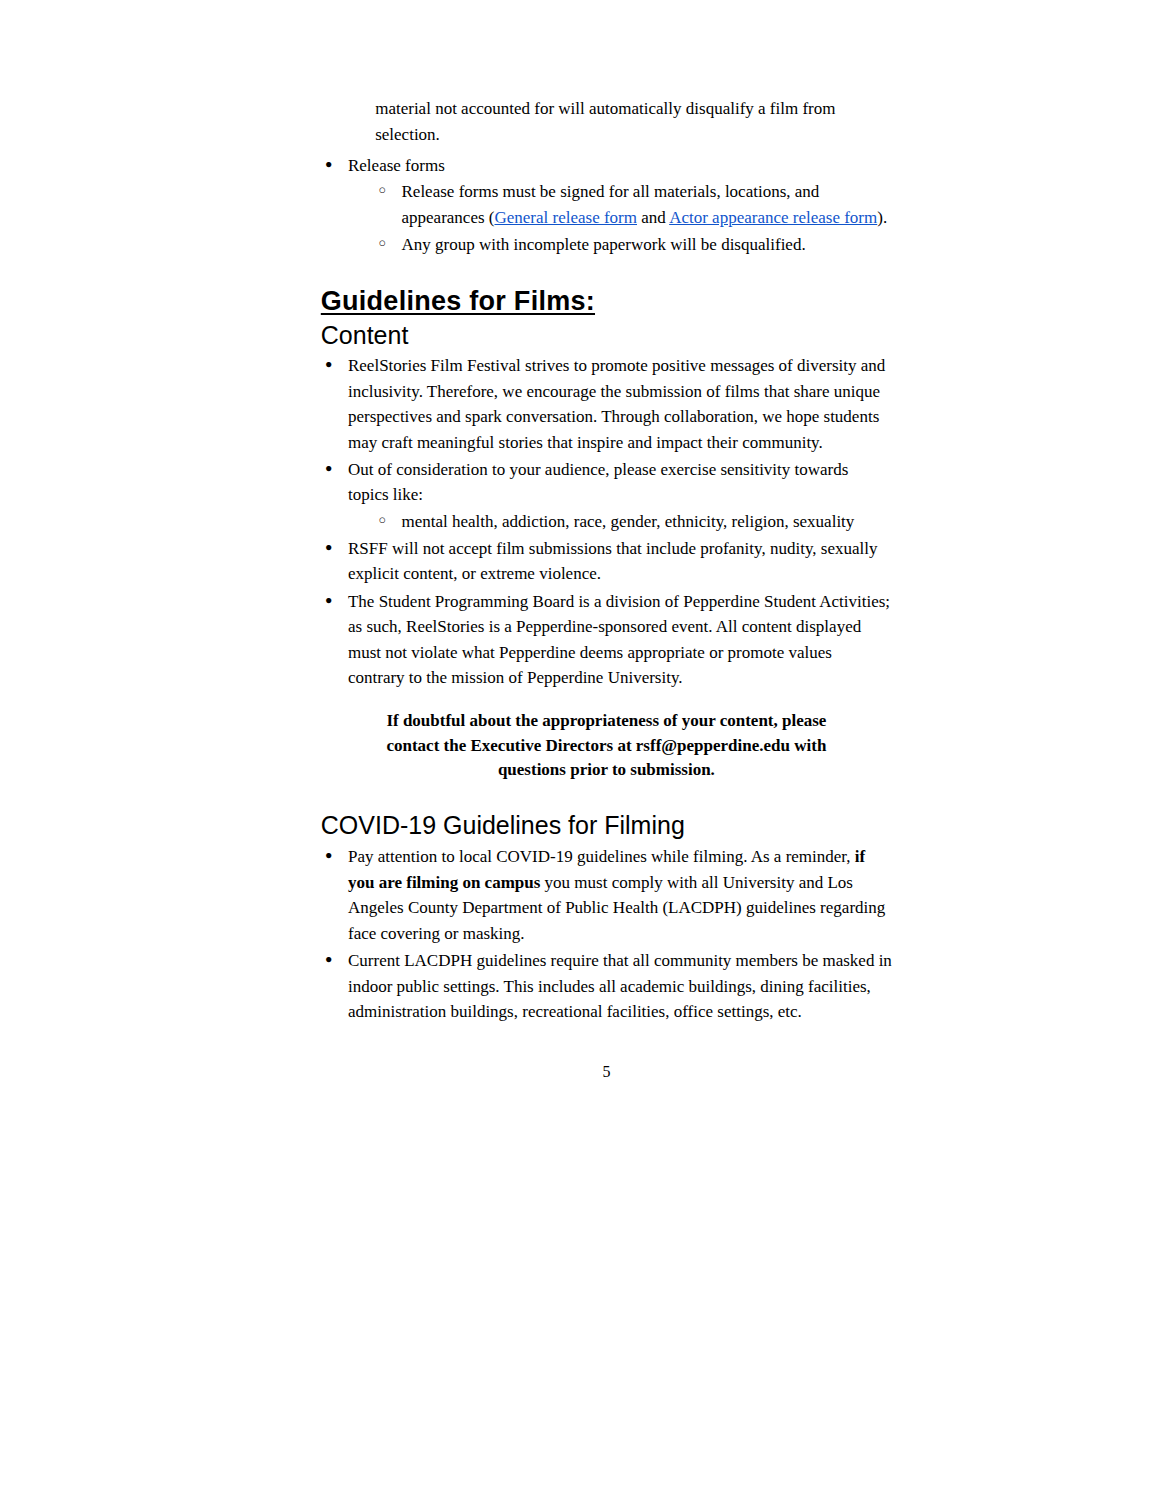material not accounted for will automatically disqualify a film from selection.
Release forms
Release forms must be signed for all materials, locations, and appearances (General release form and Actor appearance release form).
Any group with incomplete paperwork will be disqualified.
Guidelines for Films:
Content
ReelStories Film Festival strives to promote positive messages of diversity and inclusivity. Therefore, we encourage the submission of films that share unique perspectives and spark conversation. Through collaboration, we hope students may craft meaningful stories that inspire and impact their community.
Out of consideration to your audience, please exercise sensitivity towards topics like:
mental health, addiction, race, gender, ethnicity, religion, sexuality
RSFF will not accept film submissions that include profanity, nudity, sexually explicit content, or extreme violence.
The Student Programming Board is a division of Pepperdine Student Activities; as such, ReelStories is a Pepperdine-sponsored event. All content displayed must not violate what Pepperdine deems appropriate or promote values contrary to the mission of Pepperdine University.
If doubtful about the appropriateness of your content, please contact the Executive Directors at rsff@pepperdine.edu with questions prior to submission.
COVID-19 Guidelines for Filming
Pay attention to local COVID-19 guidelines while filming. As a reminder, if you are filming on campus you must comply with all University and Los Angeles County Department of Public Health (LACDPH) guidelines regarding face covering or masking.
Current LACDPH guidelines require that all community members be masked in indoor public settings. This includes all academic buildings, dining facilities, administration buildings, recreational facilities, office settings, etc.
5